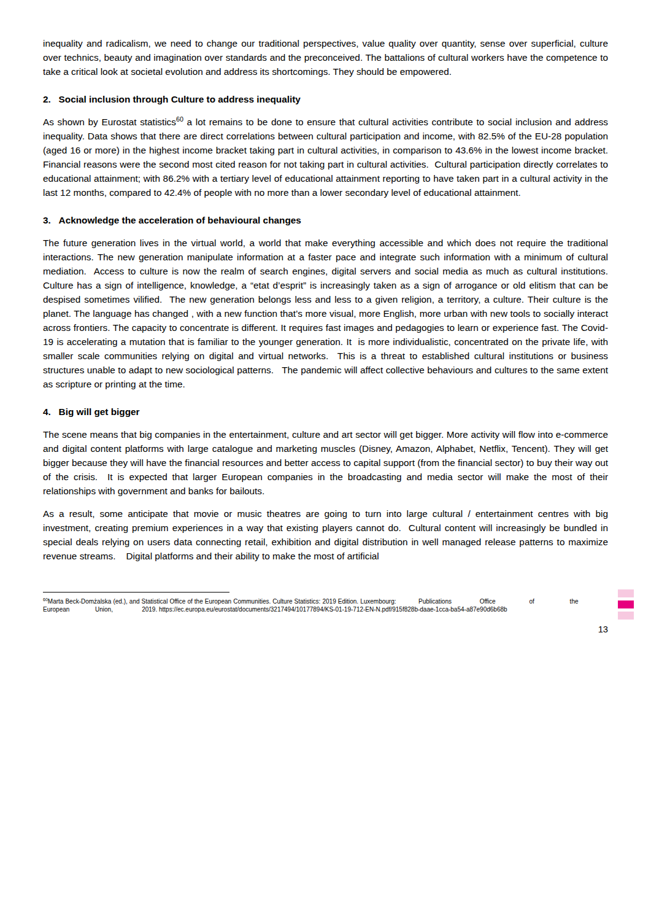inequality and radicalism, we need to change our traditional perspectives, value quality over quantity, sense over superficial, culture over technics, beauty and imagination over standards and the preconceived. The battalions of cultural workers have the competence to take a critical look at societal evolution and address its shortcomings. They should be empowered.
2. Social inclusion through Culture to address inequality
As shown by Eurostat statistics60 a lot remains to be done to ensure that cultural activities contribute to social inclusion and address inequality. Data shows that there are direct correlations between cultural participation and income, with 82.5% of the EU-28 population (aged 16 or more) in the highest income bracket taking part in cultural activities, in comparison to 43.6% in the lowest income bracket. Financial reasons were the second most cited reason for not taking part in cultural activities. Cultural participation directly correlates to educational attainment; with 86.2% with a tertiary level of educational attainment reporting to have taken part in a cultural activity in the last 12 months, compared to 42.4% of people with no more than a lower secondary level of educational attainment.
3. Acknowledge the acceleration of behavioural changes
The future generation lives in the virtual world, a world that make everything accessible and which does not require the traditional interactions. The new generation manipulate information at a faster pace and integrate such information with a minimum of cultural mediation. Access to culture is now the realm of search engines, digital servers and social media as much as cultural institutions. Culture has a sign of intelligence, knowledge, a “etat d’esprit” is increasingly taken as a sign of arrogance or old elitism that can be despised sometimes vilified. The new generation belongs less and less to a given religion, a territory, a culture. Their culture is the planet. The language has changed , with a new function that’s more visual, more English, more urban with new tools to socially interact across frontiers. The capacity to concentrate is different. It requires fast images and pedagogies to learn or experience fast. The Covid-19 is accelerating a mutation that is familiar to the younger generation. It is more individualistic, concentrated on the private life, with smaller scale communities relying on digital and virtual networks. This is a threat to established cultural institutions or business structures unable to adapt to new sociological patterns. The pandemic will affect collective behaviours and cultures to the same extent as scripture or printing at the time.
4. Big will get bigger
The scene means that big companies in the entertainment, culture and art sector will get bigger. More activity will flow into e-commerce and digital content platforms with large catalogue and marketing muscles (Disney, Amazon, Alphabet, Netflix, Tencent). They will get bigger because they will have the financial resources and better access to capital support (from the financial sector) to buy their way out of the crisis. It is expected that larger European companies in the broadcasting and media sector will make the most of their relationships with government and banks for bailouts.
As a result, some anticipate that movie or music theatres are going to turn into large cultural / entertainment centres with big investment, creating premium experiences in a way that existing players cannot do. Cultural content will increasingly be bundled in special deals relying on users data connecting retail, exhibition and digital distribution in well managed release patterns to maximize revenue streams. Digital platforms and their ability to make the most of artificial
60Marta Beck-Domżalska (ed.), and Statistical Office of the European Communities. Culture Statistics: 2019 Edition. Luxembourg: Publications Office of the European Union, 2019. https://ec.europa.eu/eurostat/documents/3217494/10177894/KS-01-19-712-EN-N.pdf/915f828b-daae-1cca-ba54-a87e90d6b68b
13